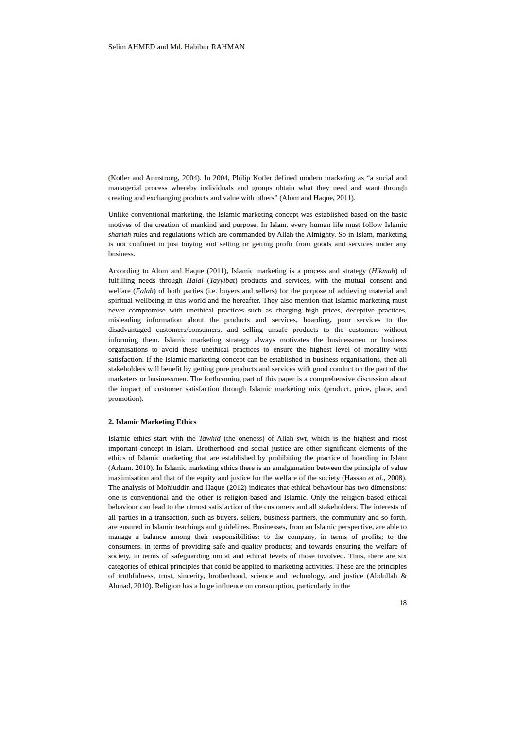Selim AHMED and Md. Habibur RAHMAN
(Kotler and Armstrong, 2004). In 2004, Philip Kotler defined modern marketing as “a social and managerial process whereby individuals and groups obtain what they need and want through creating and exchanging products and value with others” (Alom and Haque, 2011).
Unlike conventional marketing, the Islamic marketing concept was established based on the basic motives of the creation of mankind and purpose. In Islam, every human life must follow Islamic shariah rules and regulations which are commanded by Allah the Almighty. So in Islam, marketing is not confined to just buying and selling or getting profit from goods and services under any business.
According to Alom and Haque (2011), Islamic marketing is a process and strategy (Hikmah) of fulfilling needs through Halal (Tayyibat) products and services, with the mutual consent and welfare (Falah) of both parties (i.e. buyers and sellers) for the purpose of achieving material and spiritual wellbeing in this world and the hereafter. They also mention that Islamic marketing must never compromise with unethical practices such as charging high prices, deceptive practices, misleading information about the products and services, hoarding, poor services to the disadvantaged customers/consumers, and selling unsafe products to the customers without informing them. Islamic marketing strategy always motivates the businessmen or business organisations to avoid these unethical practices to ensure the highest level of morality with satisfaction. If the Islamic marketing concept can be established in business organisations, then all stakeholders will benefit by getting pure products and services with good conduct on the part of the marketers or businessmen. The forthcoming part of this paper is a comprehensive discussion about the impact of customer satisfaction through Islamic marketing mix (product, price, place, and promotion).
2. Islamic Marketing Ethics
Islamic ethics start with the Tawhid (the oneness) of Allah swt, which is the highest and most important concept in Islam. Brotherhood and social justice are other significant elements of the ethics of Islamic marketing that are established by prohibiting the practice of hoarding in Islam (Arham, 2010). In Islamic marketing ethics there is an amalgamation between the principle of value maximisation and that of the equity and justice for the welfare of the society (Hassan et al., 2008). The analysis of Mohiuddin and Haque (2012) indicates that ethical behaviour has two dimensions: one is conventional and the other is religion-based and Islamic. Only the religion-based ethical behaviour can lead to the utmost satisfaction of the customers and all stakeholders. The interests of all parties in a transaction, such as buyers, sellers, business partners, the community and so forth, are ensured in Islamic teachings and guidelines. Businesses, from an Islamic perspective, are able to manage a balance among their responsibilities: to the company, in terms of profits; to the consumers, in terms of providing safe and quality products; and towards ensuring the welfare of society, in terms of safeguarding moral and ethical levels of those involved. Thus, there are six categories of ethical principles that could be applied to marketing activities. These are the principles of truthfulness, trust, sincerity, brotherhood, science and technology, and justice (Abdullah & Ahmad, 2010). Religion has a huge influence on consumption, particularly in the
18